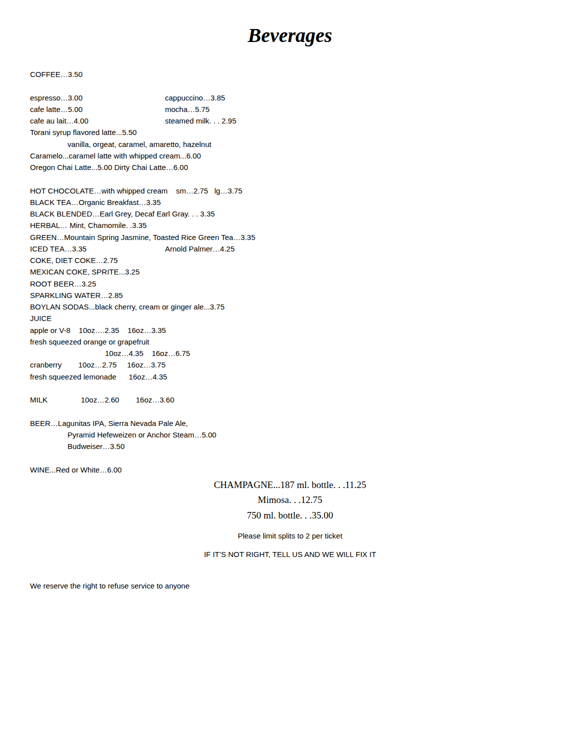Beverages
COFFEE…3.50
espresso…3.00cappuccino…3.85
cafe latte…5.00mocha…5.75
cafe au lait…4.00steamed milk. . . 2.95
Torani syrup flavored latte...5.50
vanilla, orgeat, caramel, amaretto, hazelnut
Caramelo...caramel latte with whipped cream...6.00
Oregon Chai Latte...5.00 Dirty Chai Latte…6.00
HOT CHOCOLATE…with whipped cream sm…2.75 lg…3.75
BLACK TEA…Organic Breakfast…3.35
BLACK BLENDED…Earl Grey, Decaf Earl Gray. . . 3.35
HERBAL… Mint, Chamomile. .3.35
GREEN…Mountain Spring Jasmine, Toasted Rice Green Tea…3.35
ICED TEA…3.35 Arnold Palmer…4.25
COKE, DIET COKE…2.75
MEXICAN COKE, SPRITE...3.25
ROOT BEER…3.25
SPARKLING WATER…2.85
BOYLAN SODAS...black cherry, cream or ginger ale...3.75
JUICE
apple or V-8 10oz….2.35 16oz…3.35
fresh squeezed orange or grapefruit
10oz…4.35 16oz…6.75
cranberry 10oz…2.75 16oz…3.75
fresh squeezed lemonade 16oz…4.35
MILK 10oz…2.60 16oz…3.60
BEER…Lagunitas IPA, Sierra Nevada Pale Ale,
Pyramid Hefeweizen or Anchor Steam…5.00
Budweiser…3.50
WINE...Red or White…6.00
CHAMPAGNE...187 ml. bottle. . .11.25
Mimosa. . .12.75
750 ml. bottle. . .35.00
Please limit splits to 2 per ticket
IF IT’S NOT RIGHT, TELL US AND WE WILL FIX IT
We reserve the right to refuse service to anyone